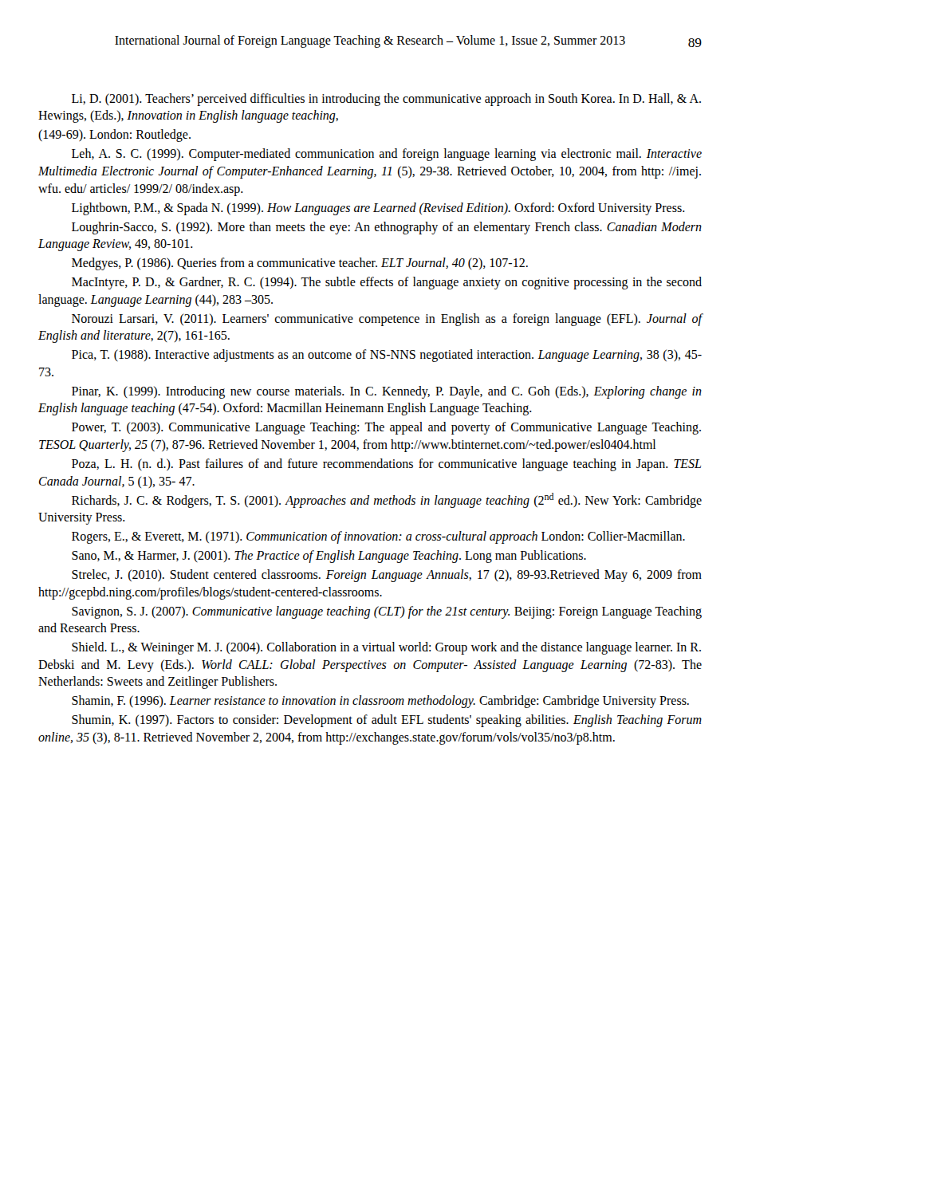89
International Journal of Foreign Language Teaching & Research – Volume 1, Issue 2, Summer 2013
Li, D. (2001). Teachers’ perceived difficulties in introducing the communicative approach in South Korea. In D. Hall, & A. Hewings, (Eds.), Innovation in English language teaching,
(149-69). London: Routledge.
Leh, A. S. C. (1999). Computer-mediated communication and foreign language learning via electronic mail. Interactive Multimedia Electronic Journal of Computer-Enhanced Learning, 11 (5), 29-38. Retrieved October, 10, 2004, from http: //imej. wfu. edu/ articles/ 1999/2/ 08/index.asp.
Lightbown, P.M., & Spada N. (1999). How Languages are Learned (Revised Edition). Oxford: Oxford University Press.
Loughrin-Sacco, S. (1992). More than meets the eye: An ethnography of an elementary French class. Canadian Modern Language Review, 49, 80-101.
Medgyes, P. (1986). Queries from a communicative teacher. ELT Journal, 40 (2), 107-12.
MacIntyre, P. D., & Gardner, R. C. (1994). The subtle effects of language anxiety on cognitive processing in the second language. Language Learning (44), 283 –305.
Norouzi Larsari, V. (2011). Learners' communicative competence in English as a foreign language (EFL). Journal of English and literature, 2(7), 161-165.
Pica, T. (1988). Interactive adjustments as an outcome of NS-NNS negotiated interaction. Language Learning, 38 (3), 45-73.
Pinar, K. (1999). Introducing new course materials. In C. Kennedy, P. Dayle, and C. Goh (Eds.), Exploring change in English language teaching (47-54). Oxford: Macmillan Heinemann English Language Teaching.
Power, T. (2003). Communicative Language Teaching: The appeal and poverty of Communicative Language Teaching. TESOL Quarterly, 25 (7), 87-96. Retrieved November 1, 2004, from http://www.btinternet.com/~ted.power/esl0404.html
Poza, L. H. (n. d.). Past failures of and future recommendations for communicative language teaching in Japan. TESL Canada Journal, 5 (1), 35- 47.
Richards, J. C. & Rodgers, T. S. (2001). Approaches and methods in language teaching (2nd ed.). New York: Cambridge University Press.
Rogers, E., & Everett, M. (1971). Communication of innovation: a cross-cultural approach London: Collier-Macmillan.
Sano, M., & Harmer, J. (2001). The Practice of English Language Teaching. Long man Publications.
Strelec, J. (2010). Student centered classrooms. Foreign Language Annuals, 17 (2), 89-93.Retrieved May 6, 2009 from http://gcepbd.ning.com/profiles/blogs/student-centered-classrooms.
Savignon, S. J. (2007). Communicative language teaching (CLT) for the 21st century. Beijing: Foreign Language Teaching and Research Press.
Shield. L., & Weininger M. J. (2004). Collaboration in a virtual world: Group work and the distance language learner. In R. Debski and M. Levy (Eds.). World CALL: Global Perspectives on Computer- Assisted Language Learning (72-83). The Netherlands: Sweets and Zeitlinger Publishers.
Shamin, F. (1996). Learner resistance to innovation in classroom methodology. Cambridge: Cambridge University Press.
Shumin, K. (1997). Factors to consider: Development of adult EFL students' speaking abilities. English Teaching Forum online, 35 (3), 8-11. Retrieved November 2, 2004, from http://exchanges.state.gov/forum/vols/vol35/no3/p8.htm.